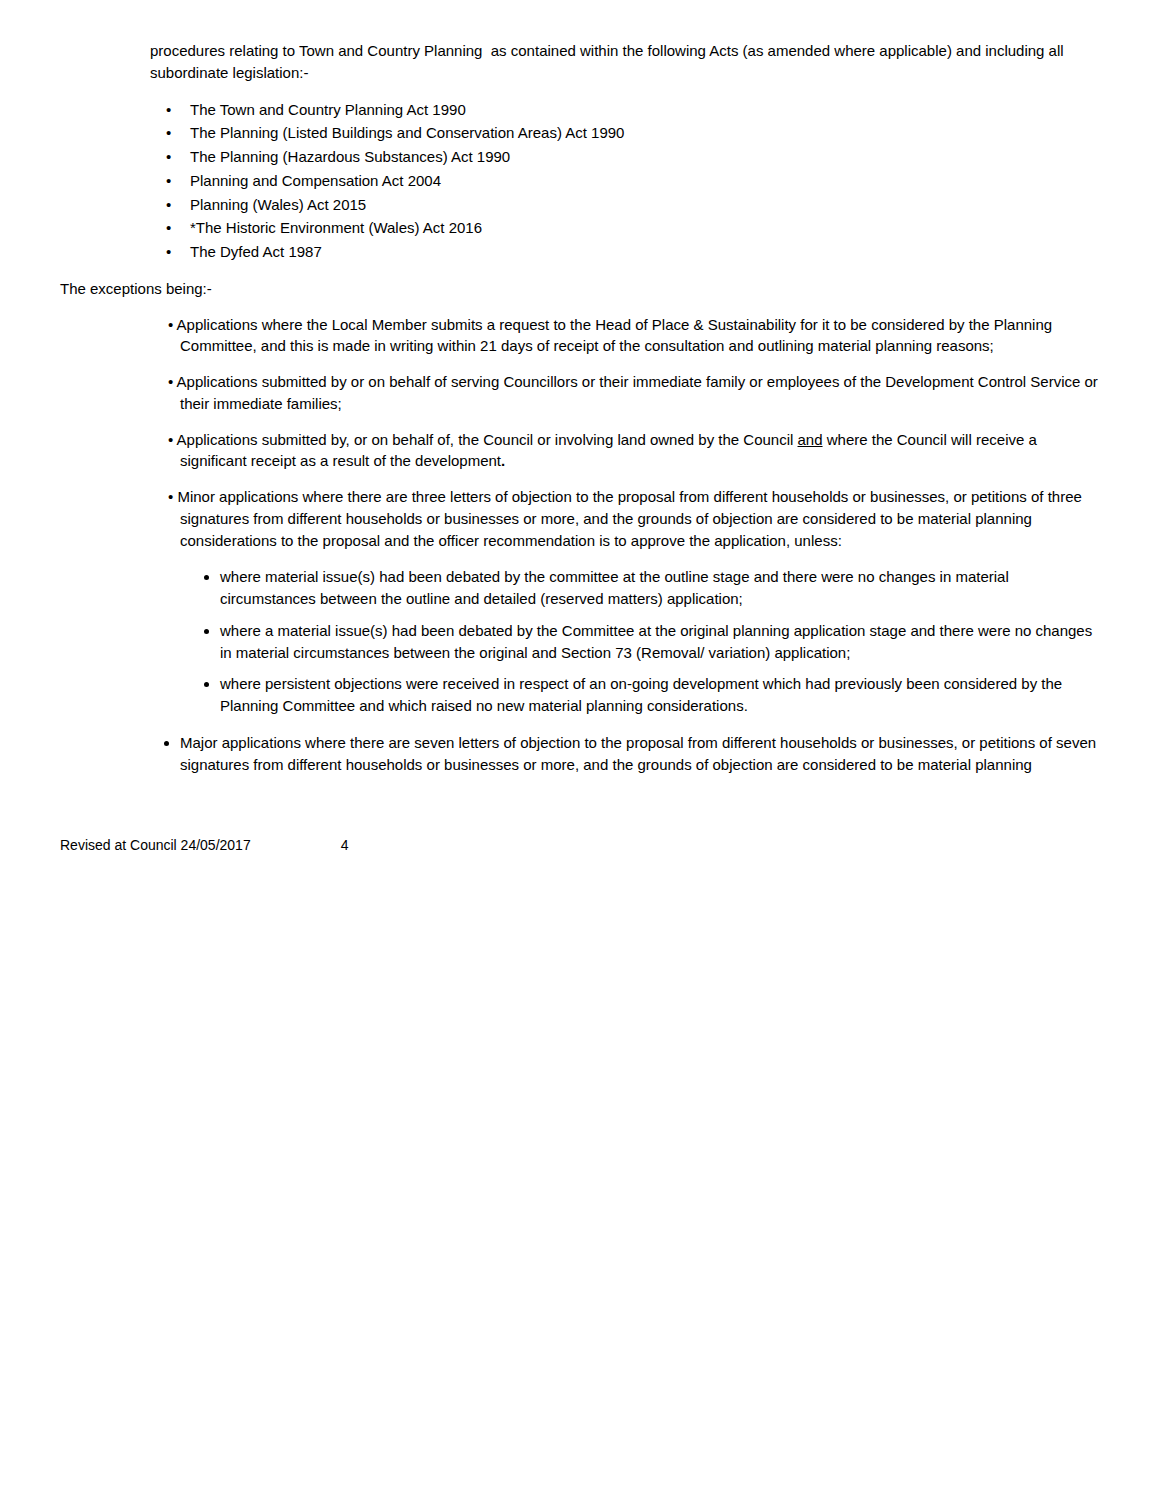procedures relating to Town and Country Planning as contained within the following Acts (as amended where applicable) and including all subordinate legislation:-
The Town and Country Planning Act 1990
The Planning (Listed Buildings and Conservation Areas) Act 1990
The Planning (Hazardous Substances) Act 1990
Planning and Compensation Act 2004
Planning (Wales) Act 2015
*The Historic Environment (Wales) Act 2016
The Dyfed Act 1987
The exceptions being:-
• Applications where the Local Member submits a request to the Head of Place & Sustainability for it to be considered by the Planning Committee, and this is made in writing within 21 days of receipt of the consultation and outlining material planning reasons;
• Applications submitted by or on behalf of serving Councillors or their immediate family or employees of the Development Control Service or their immediate families;
• Applications submitted by, or on behalf of, the Council or involving land owned by the Council and where the Council will receive a significant receipt as a result of the development.
• Minor applications where there are three letters of objection to the proposal from different households or businesses, or petitions of three signatures from different households or businesses or more, and the grounds of objection are considered to be material planning considerations to the proposal and the officer recommendation is to approve the application, unless:
where material issue(s) had been debated by the committee at the outline stage and there were no changes in material circumstances between the outline and detailed (reserved matters) application;
where a material issue(s) had been debated by the Committee at the original planning application stage and there were no changes in material circumstances between the original and Section 73 (Removal/ variation) application;
where persistent objections were received in respect of an on-going development which had previously been considered by the Planning Committee and which raised no new material planning considerations.
Major applications where there are seven letters of objection to the proposal from different households or businesses, or petitions of seven signatures from different households or businesses or more, and the grounds of objection are considered to be material planning
Revised at Council 24/05/20174